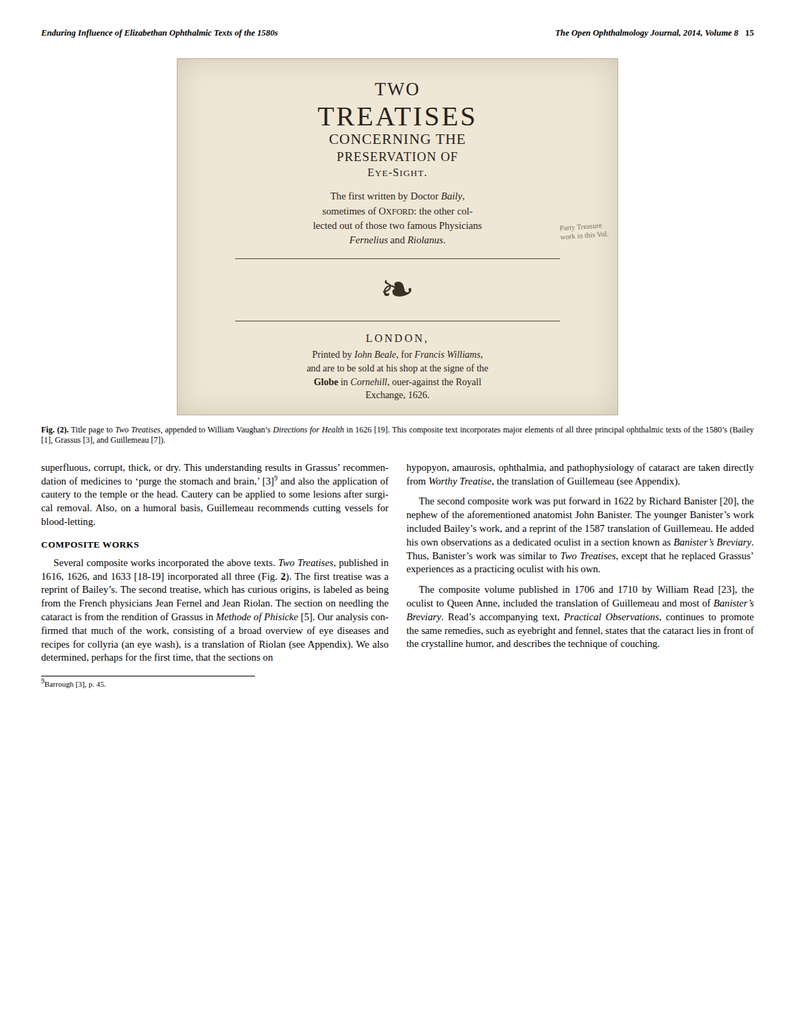Enduring Influence of Elizabethan Ophthalmic Texts of the 1580s The Open Ophthalmology Journal, 2014, Volume 815
Party Treasure
work in this Vol.
TWO
TREATISES
CONCERNING THE
PRESERVATION OF
EYE-SIGHT.
The first written by Doctor Baily,
sometimes of OXFORD: the other col-
lected out of those two famous Physicians
Fernelius and Riolanus.
❧
LONDON,
Printed by Iohn Beale, for Francis Williams,
and are to be sold at his shop at the signe of the
Globe in Cornehill, ouer-against the Royall
Exchange, 1626.
Fig. (2). Title page to Two Treatises, appended to William Vaughan’s Directions for Health in 1626 [19]. This composite text incorporates major elements of all three principal ophthalmic texts of the 1580’s (Bailey [1], Grassus [3], and Guillemeau [7]).
superfluous, corrupt, thick, or dry. This understanding results in Grassus’ recommendation of medicines to ‘purge the stomach and brain,’ [3]9 and also the application of cautery to the temple or the head. Cautery can be applied to some lesions after surgical removal. Also, on a humoral basis, Guillemeau recommends cutting vessels for blood-letting.
COMPOSITE WORKS
Several composite works incorporated the above texts. Two Treatises, published in 1616, 1626, and 1633 [18-19] incorporated all three (Fig. 2). The first treatise was a reprint of Bailey’s. The second treatise, which has curious origins, is labeled as being from the French physicians Jean Fernel and Jean Riolan. The section on needling the cataract is from the rendition of Grassus in Methode of Phisicke [5]. Our analysis confirmed that much of the work, consisting of a broad overview of eye diseases and recipes for collyria (an eye wash), is a translation of Riolan (see Appendix). We also determined, perhaps for the first time, that the sections on
hypopyon, amaurosis, ophthalmia, and pathophysiology of cataract are taken directly from Worthy Treatise, the translation of Guillemeau (see Appendix).
The second composite work was put forward in 1622 by Richard Banister [20], the nephew of the aforementioned anatomist John Banister. The younger Banister’s work included Bailey’s work, and a reprint of the 1587 translation of Guillemeau. He added his own observations as a dedicated oculist in a section known as Banister’s Breviary. Thus, Banister’s work was similar to Two Treatises, except that he replaced Grassus’ experiences as a practicing oculist with his own.
The composite volume published in 1706 and 1710 by William Read [23], the oculist to Queen Anne, included the translation of Guillemeau and most of Banister’s Breviary. Read’s accompanying text, Practical Observations, continues to promote the same remedies, such as eyebright and fennel, states that the cataract lies in front of the crystalline humor, and describes the technique of couching.
9Barrough [3], p. 45.